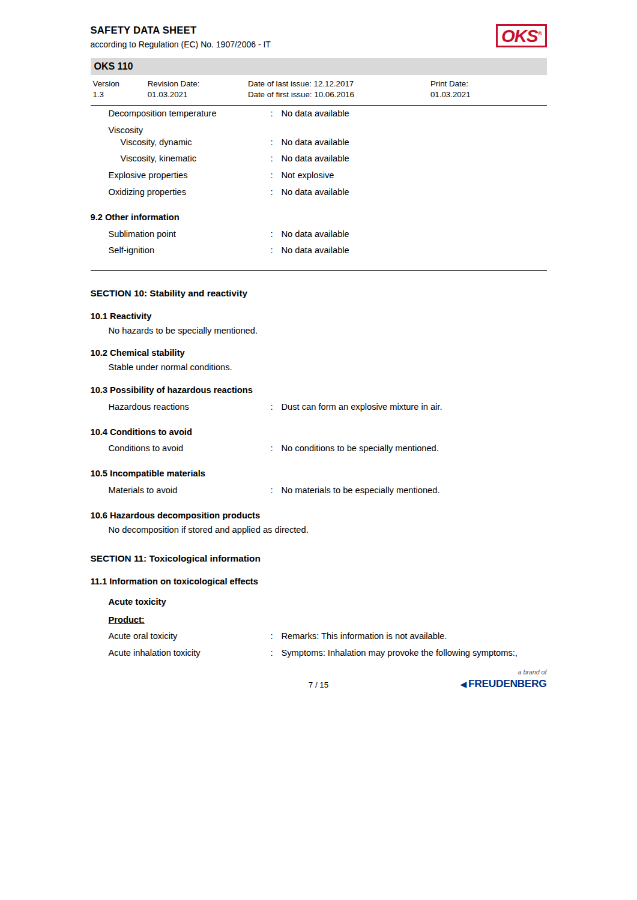SAFETY DATA SHEET
according to Regulation (EC) No. 1907/2006 - IT
OKS®
OKS 110
| Version 1.3 | Revision Date: 01.03.2021 | Date of last issue: 12.12.2017 Date of first issue: 10.06.2016 | Print Date: 01.03.2021 |
| Decomposition temperature | : | No data available |
| Viscosity Viscosity, dynamic | : | No data available |
| Viscosity, kinematic | : | No data available |
| Explosive properties | : | Not explosive |
| Oxidizing properties | : | No data available |
9.2 Other information
| Sublimation point | : | No data available |
| Self-ignition | : | No data available |
SECTION 10: Stability and reactivity
10.1 Reactivity
No hazards to be specially mentioned.
10.2 Chemical stability
Stable under normal conditions.
10.3 Possibility of hazardous reactions
| Hazardous reactions | : | Dust can form an explosive mixture in air. |
10.4 Conditions to avoid
| Conditions to avoid | : | No conditions to be specially mentioned. |
10.5 Incompatible materials
| Materials to avoid | : | No materials to be especially mentioned. |
10.6 Hazardous decomposition products
No decomposition if stored and applied as directed.
SECTION 11: Toxicological information
11.1 Information on toxicological effects
Acute toxicity
Product:
| Acute oral toxicity | : | Remarks: This information is not available. |
| Acute inhalation toxicity | : | Symptoms: Inhalation may provoke the following symptoms:, |
7 / 15
a brand of
FREUDENBERG